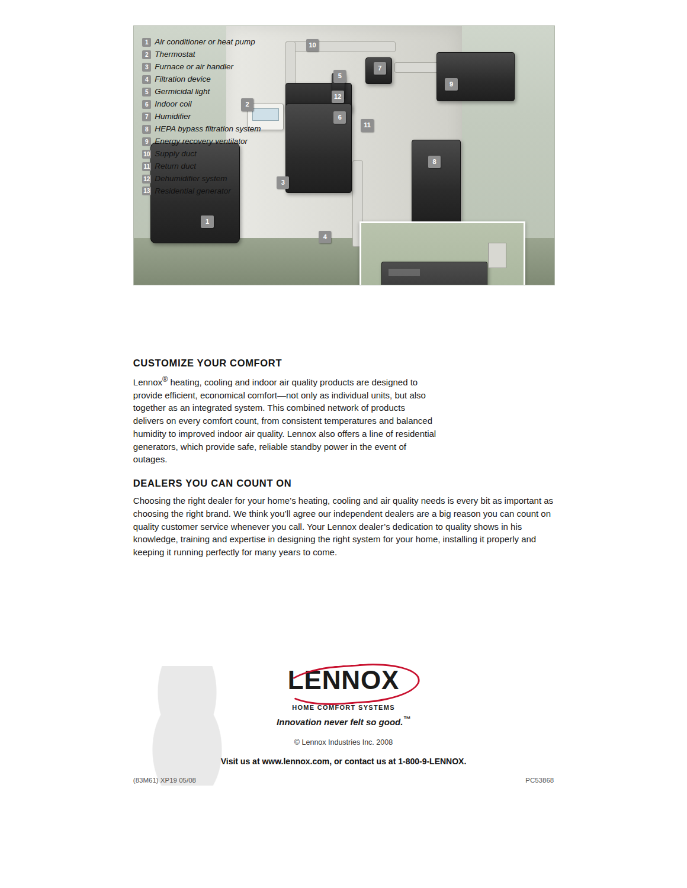1 Air conditioner or heat pump
2 Thermostat
3 Furnace or air handler
4 Filtration device
5 Germicidal light
6 Indoor coil
7 Humidifier
8 HEPA bypass filtration system
9 Energy recovery ventilator
10 Supply duct
11 Return duct
12 Dehumidifier system
13 Residential generator
1 2 3 4 5 6 7 8 9 10 11 12
13
CUSTOMIZE YOUR COMFORT
Lennox® heating, cooling and indoor air quality products are designed to provide efficient, economical comfort—not only as individual units, but also together as an integrated system. This combined network of products delivers on every comfort count, from consistent temperatures and balanced humidity to improved indoor air quality. Lennox also offers a line of residential generators, which provide safe, reliable standby power in the event of outages.
DEALERS YOU CAN COUNT ON
Choosing the right dealer for your home’s heating, cooling and air quality needs is every bit as important as choosing the right brand. We think you’ll agree our independent dealers are a big reason you can count on quality customer service whenever you call. Your Lennox dealer’s dedication to quality shows in his knowledge, training and expertise in designing the right system for your home, installing it properly and keeping it running perfectly for many years to come.
LENNOX
HOME COMFORT SYSTEMS Innovation never felt so good.™
© Lennox Industries Inc. 2008
Visit us at www.lennox.com, or contact us at 1-800-9-LENNOX.
(83M61) XP19 05/08 PC53868